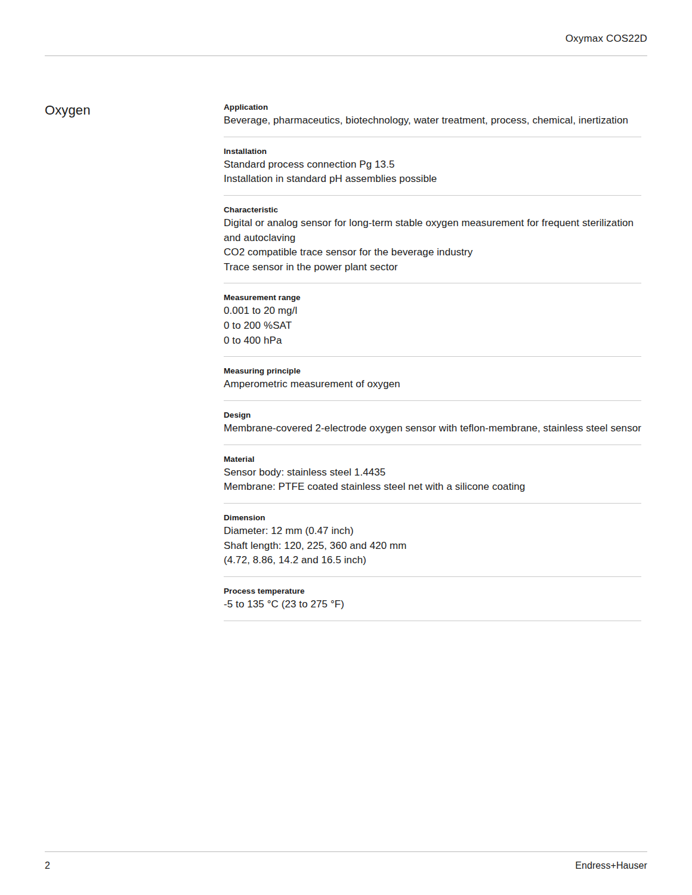Oxymax COS22D
Oxygen
Application
Beverage, pharmaceutics, biotechnology, water treatment, process, chemical, inertization
Installation
Standard process connection Pg 13.5
Installation in standard pH assemblies possible
Characteristic
Digital or analog sensor for long-term stable oxygen measurement for frequent sterilization and autoclaving
CO2 compatible trace sensor for the beverage industry
Trace sensor in the power plant sector
Measurement range
0.001 to 20 mg/l
0 to 200 %SAT
0 to 400 hPa
Measuring principle
Amperometric measurement of oxygen
Design
Membrane-covered 2-electrode oxygen sensor with teflon-membrane, stainless steel sensor
Material
Sensor body: stainless steel 1.4435
Membrane: PTFE coated stainless steel net with a silicone coating
Dimension
Diameter: 12 mm (0.47 inch)
Shaft length: 120, 225, 360 and 420 mm
(4.72, 8.86, 14.2 and 16.5 inch)
Process temperature
-5 to 135 °C (23 to 275 °F)
2 Endress+Hauser